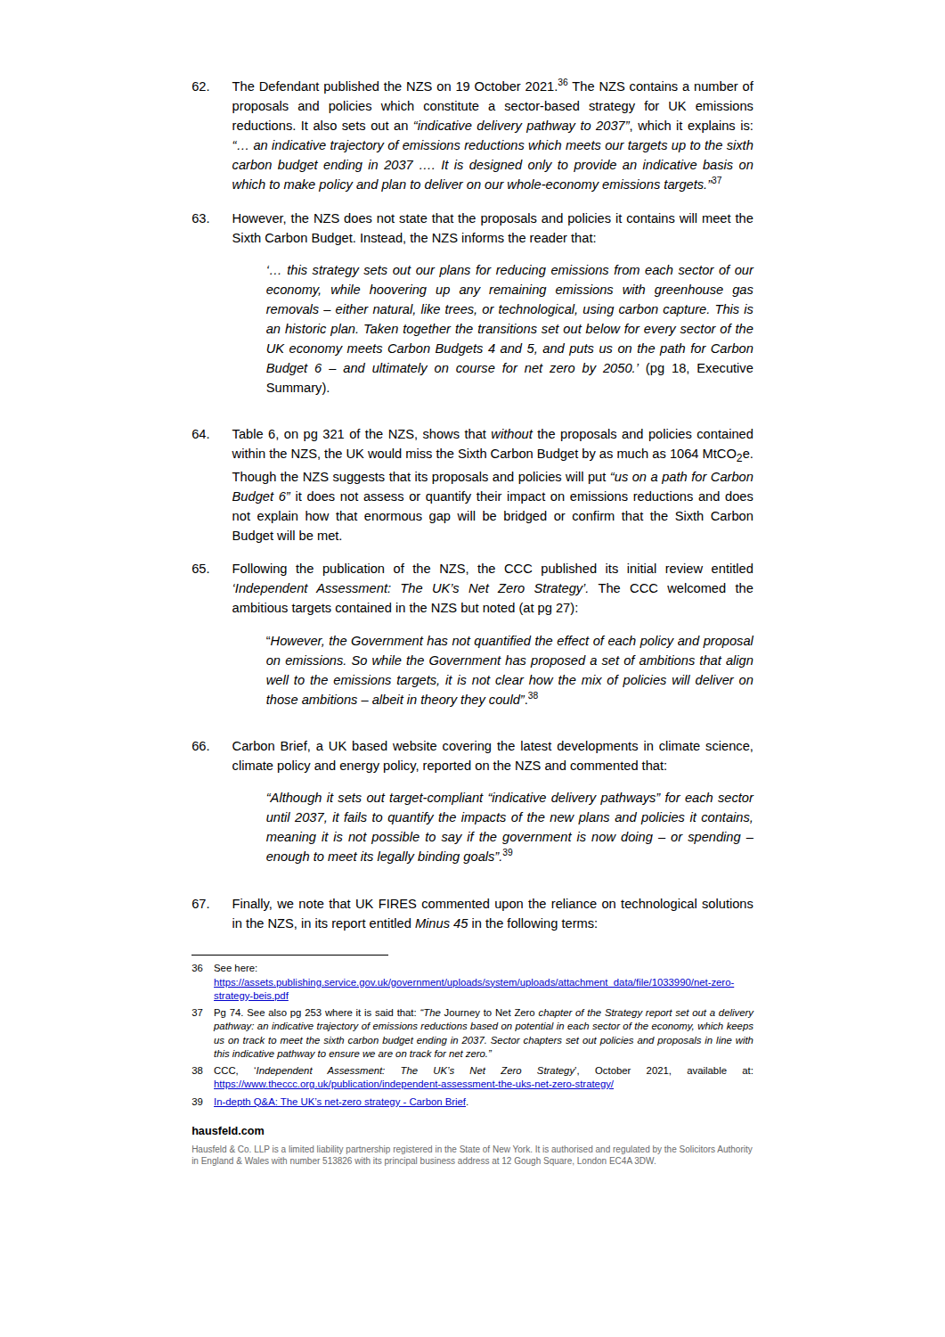62. The Defendant published the NZS on 19 October 2021.36 The NZS contains a number of proposals and policies which constitute a sector-based strategy for UK emissions reductions. It also sets out an “indicative delivery pathway to 2037”, which it explains is: “… an indicative trajectory of emissions reductions which meets our targets up to the sixth carbon budget ending in 2037 …. It is designed only to provide an indicative basis on which to make policy and plan to deliver on our whole-economy emissions targets.”37
63. However, the NZS does not state that the proposals and policies it contains will meet the Sixth Carbon Budget. Instead, the NZS informs the reader that:
‘… this strategy sets out our plans for reducing emissions from each sector of our economy, while hoovering up any remaining emissions with greenhouse gas removals – either natural, like trees, or technological, using carbon capture. This is an historic plan. Taken together the transitions set out below for every sector of the UK economy meets Carbon Budgets 4 and 5, and puts us on the path for Carbon Budget 6 – and ultimately on course for net zero by 2050.’ (pg 18, Executive Summary).
64. Table 6, on pg 321 of the NZS, shows that without the proposals and policies contained within the NZS, the UK would miss the Sixth Carbon Budget by as much as 1064 MtCO2e. Though the NZS suggests that its proposals and policies will put “us on a path for Carbon Budget 6” it does not assess or quantify their impact on emissions reductions and does not explain how that enormous gap will be bridged or confirm that the Sixth Carbon Budget will be met.
65. Following the publication of the NZS, the CCC published its initial review entitled ‘Independent Assessment: The UK’s Net Zero Strategy’. The CCC welcomed the ambitious targets contained in the NZS but noted (at pg 27):
“However, the Government has not quantified the effect of each policy and proposal on emissions. So while the Government has proposed a set of ambitions that align well to the emissions targets, it is not clear how the mix of policies will deliver on those ambitions – albeit in theory they could”.38
66. Carbon Brief, a UK based website covering the latest developments in climate science, climate policy and energy policy, reported on the NZS and commented that:
“Although it sets out target-compliant “indicative delivery pathways” for each sector until 2037, it fails to quantify the impacts of the new plans and policies it contains, meaning it is not possible to say if the government is now doing – or spending – enough to meet its legally binding goals”.39
67. Finally, we note that UK FIRES commented upon the reliance on technological solutions in the NZS, in its report entitled Minus 45 in the following terms:
36 See here:
https://assets.publishing.service.gov.uk/government/uploads/system/uploads/attachment_data/file/1033990/net-zero-strategy-beis.pdf
37 Pg 74. See also pg 253 where it is said that: “The Journey to Net Zero chapter of the Strategy report set out a delivery pathway: an indicative trajectory of emissions reductions based on potential in each sector of the economy, which keeps us on track to meet the sixth carbon budget ending in 2037. Sector chapters set out policies and proposals in line with this indicative pathway to ensure we are on track for net zero.”
38 CCC, ‘Independent Assessment: The UK’s Net Zero Strategy’, October 2021, available at: https://www.theccc.org.uk/publication/independent-assessment-the-uks-net-zero-strategy/
39 In-depth Q&A: The UK’s net-zero strategy - Carbon Brief.
hausfeld.com
Hausfeld & Co. LLP is a limited liability partnership registered in the State of New York. It is authorised and regulated by the Solicitors Authority in England & Wales with number 513826 with its principal business address at 12 Gough Square, London EC4A 3DW.